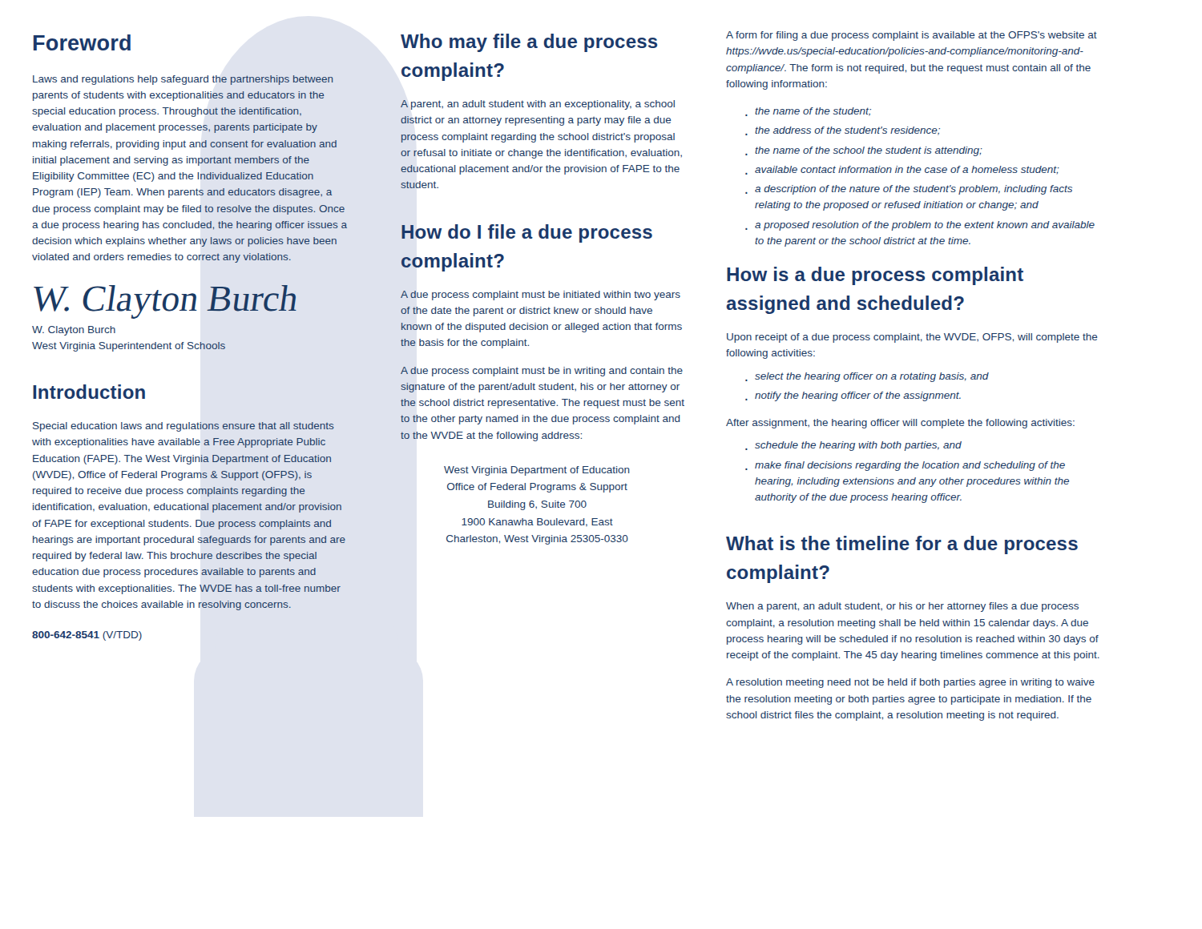Foreword
Laws and regulations help safeguard the partnerships between parents of students with exceptionalities and educators in the special education process. Throughout the identification, evaluation and placement processes, parents participate by making referrals, providing input and consent for evaluation and initial placement and serving as important members of the Eligibility Committee (EC) and the Individualized Education Program (IEP) Team. When parents and educators disagree, a due process complaint may be filed to resolve the disputes. Once a due process hearing has concluded, the hearing officer issues a decision which explains whether any laws or policies have been violated and orders remedies to correct any violations.
W. Clayton Burch
W. Clayton Burch
West Virginia Superintendent of Schools
Introduction
Special education laws and regulations ensure that all students with exceptionalities have available a Free Appropriate Public Education (FAPE). The West Virginia Department of Education (WVDE), Office of Federal Programs & Support (OFPS), is required to receive due process complaints regarding the identification, evaluation, educational placement and/or provision of FAPE for exceptional students. Due process complaints and hearings are important procedural safeguards for parents and are required by federal law. This brochure describes the special education due process procedures available to parents and students with exceptionalities. The WVDE has a toll-free number to discuss the choices available in resolving concerns.
800-642-8541 (V/TDD)
Who may file a due process complaint?
A parent, an adult student with an exceptionality, a school district or an attorney representing a party may file a due process complaint regarding the school district's proposal or refusal to initiate or change the identification, evaluation, educational placement and/or the provision of FAPE to the student.
How do I file a due process complaint?
A due process complaint must be initiated within two years of the date the parent or district knew or should have known of the disputed decision or alleged action that forms the basis for the complaint.
A due process complaint must be in writing and contain the signature of the parent/adult student, his or her attorney or the school district representative. The request must be sent to the other party named in the due process complaint and to the WVDE at the following address:
West Virginia Department of Education
Office of Federal Programs & Support
Building 6, Suite 700
1900 Kanawha Boulevard, East
Charleston, West Virginia 25305-0330
A form for filing a due process complaint is available at the OFPS's website at https://wvde.us/special-education/policies-and-compliance/monitoring-and-compliance/. The form is not required, but the request must contain all of the following information:
the name of the student;
the address of the student's residence;
the name of the school the student is attending;
available contact information in the case of a homeless student;
a description of the nature of the student's problem, including facts relating to the proposed or refused initiation or change; and
a proposed resolution of the problem to the extent known and available to the parent or the school district at the time.
How is a due process complaint assigned and scheduled?
Upon receipt of a due process complaint, the WVDE, OFPS, will complete the following activities:
select the hearing officer on a rotating basis, and
notify the hearing officer of the assignment.
After assignment, the hearing officer will complete the following activities:
schedule the hearing with both parties, and
make final decisions regarding the location and scheduling of the hearing, including extensions and any other procedures within the authority of the due process hearing officer.
What is the timeline for a due process complaint?
When a parent, an adult student, or his or her attorney files a due process complaint, a resolution meeting shall be held within 15 calendar days. A due process hearing will be scheduled if no resolution is reached within 30 days of receipt of the complaint. The 45 day hearing timelines commence at this point.
A resolution meeting need not be held if both parties agree in writing to waive the resolution meeting or both parties agree to participate in mediation. If the school district files the complaint, a resolution meeting is not required.